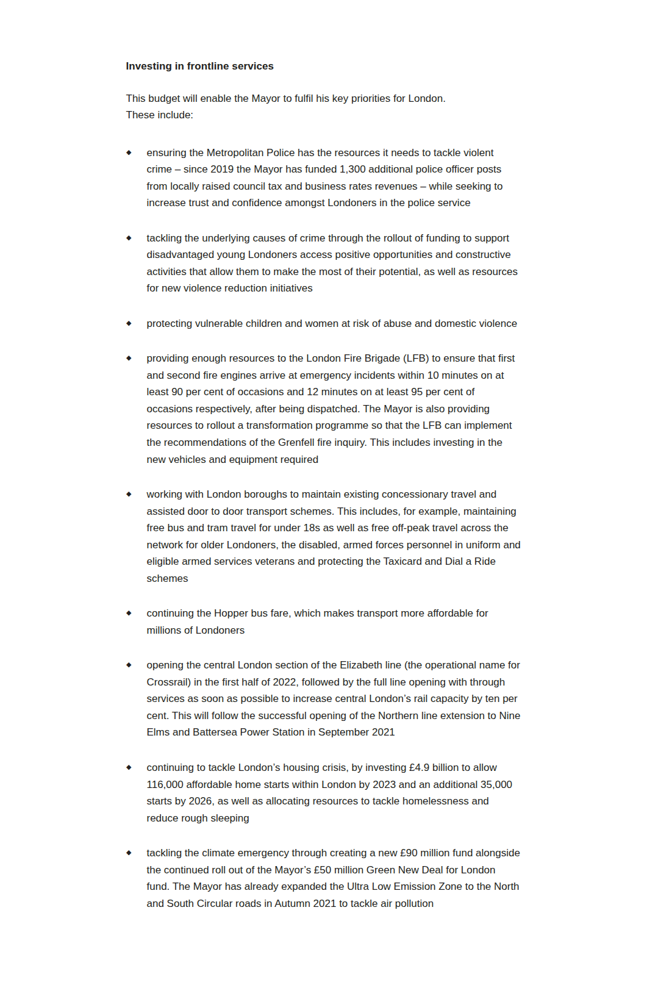Investing in frontline services
This budget will enable the Mayor to fulfil his key priorities for London.
These include:
ensuring the Metropolitan Police has the resources it needs to tackle violent crime – since 2019 the Mayor has funded 1,300 additional police officer posts from locally raised council tax and business rates revenues – while seeking to increase trust and confidence amongst Londoners in the police service
tackling the underlying causes of crime through the rollout of funding to support disadvantaged young Londoners access positive opportunities and constructive activities that allow them to make the most of their potential, as well as resources for new violence reduction initiatives
protecting vulnerable children and women at risk of abuse and domestic violence
providing enough resources to the London Fire Brigade (LFB) to ensure that first and second fire engines arrive at emergency incidents within 10 minutes on at least 90 per cent of occasions and 12 minutes on at least 95 per cent of occasions respectively, after being dispatched. The Mayor is also providing resources to rollout a transformation programme so that the LFB can implement the recommendations of the Grenfell fire inquiry. This includes investing in the new vehicles and equipment required
working with London boroughs to maintain existing concessionary travel and assisted door to door transport schemes. This includes, for example, maintaining free bus and tram travel for under 18s as well as free off-peak travel across the network for older Londoners, the disabled, armed forces personnel in uniform and eligible armed services veterans and protecting the Taxicard and Dial a Ride schemes
continuing the Hopper bus fare, which makes transport more affordable for millions of Londoners
opening the central London section of the Elizabeth line (the operational name for Crossrail) in the first half of 2022, followed by the full line opening with through services as soon as possible to increase central London’s rail capacity by ten per cent. This will follow the successful opening of the Northern line extension to Nine Elms and Battersea Power Station in September 2021
continuing to tackle London’s housing crisis, by investing £4.9 billion to allow 116,000 affordable home starts within London by 2023 and an additional 35,000 starts by 2026, as well as allocating resources to tackle homelessness and reduce rough sleeping
tackling the climate emergency through creating a new £90 million fund alongside the continued roll out of the Mayor’s £50 million Green New Deal for London fund. The Mayor has already expanded the Ultra Low Emission Zone to the North and South Circular roads in Autumn 2021 to tackle air pollution